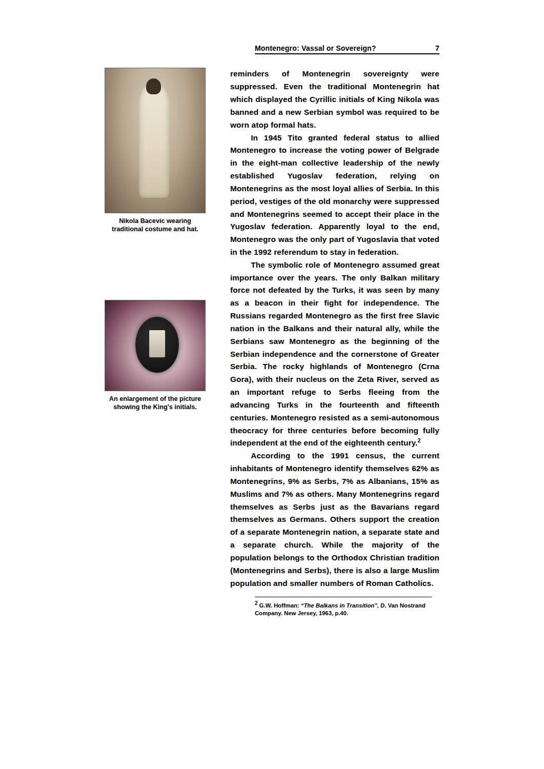Montenegro: Vassal or Sovereign? 7
Nikola Bacevic wearing
traditional costume and hat.
An enlargement of the picture
showing the King's initials.
reminders of Montenegrin sovereignty were suppressed. Even the traditional Montenegrin hat which displayed the Cyrillic initials of King Nikola was banned and a new Serbian symbol was required to be worn atop formal hats.
In 1945 Tito granted federal status to allied Montenegro to increase the voting power of Belgrade in the eight-man collective leadership of the newly established Yugoslav federation, relying on Montenegrins as the most loyal allies of Serbia. In this period, vestiges of the old monarchy were suppressed and Montenegrins seemed to accept their place in the Yugoslav federation. Apparently loyal to the end, Montenegro was the only part of Yugoslavia that voted in the 1992 referendum to stay in federation.
The symbolic role of Montenegro assumed great importance over the years. The only Balkan military force not defeated by the Turks, it was seen by many as a beacon in their fight for independence. The Russians regarded Montenegro as the first free Slavic nation in the Balkans and their natural ally, while the Serbians saw Montenegro as the beginning of the Serbian independence and the cornerstone of Greater Serbia. The rocky highlands of Montenegro (Crna Gora), with their nucleus on the Zeta River, served as an important refuge to Serbs fleeing from the advancing Turks in the fourteenth and fifteenth centuries. Montenegro resisted as a semi-autonomous theocracy for three centuries before becoming fully independent at the end of the eighteenth century.2
According to the 1991 census, the current inhabitants of Montenegro identify themselves 62% as Montenegrins, 9% as Serbs, 7% as Albanians, 15% as Muslims and 7% as others. Many Montenegrins regard themselves as Serbs just as the Bavarians regard themselves as Germans. Others support the creation of a separate Montenegrin nation, a separate state and a separate church. While the majority of the population belongs to the Orthodox Christian tradition (Montenegrins and Serbs), there is also a large Muslim population and smaller numbers of Roman Catholics.
2 G.W. Hoffman: “The Balkans in Transition”, D. Van Nostrand Company. New Jersey, 1963, p.40.